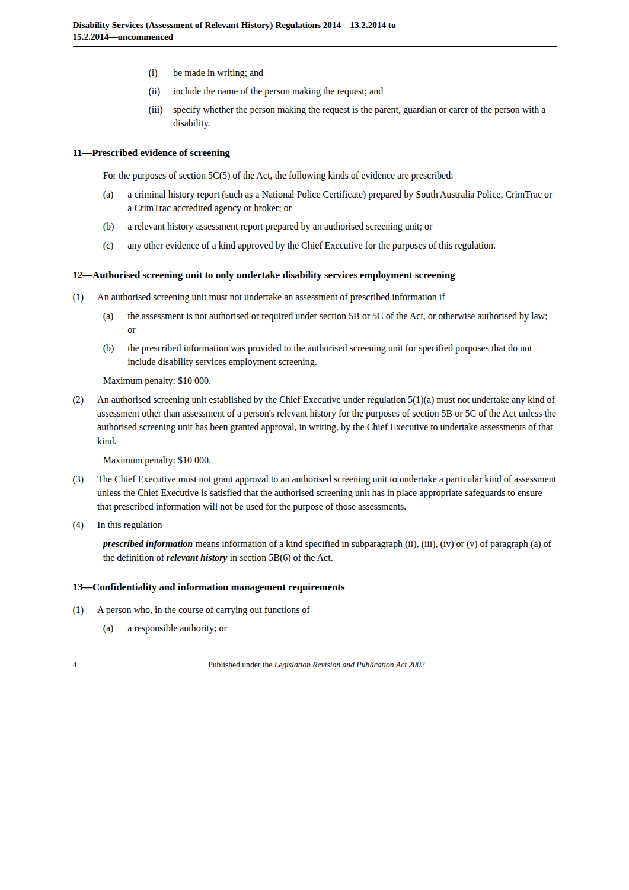Disability Services (Assessment of Relevant History) Regulations 2014—13.2.2014 to
15.2.2014—uncommenced
(i) be made in writing; and
(ii) include the name of the person making the request; and
(iii) specify whether the person making the request is the parent, guardian or carer of the person with a disability.
11—Prescribed evidence of screening
For the purposes of section 5C(5) of the Act, the following kinds of evidence are prescribed:
(a) a criminal history report (such as a National Police Certificate) prepared by South Australia Police, CrimTrac or a CrimTrac accredited agency or broker; or
(b) a relevant history assessment report prepared by an authorised screening unit; or
(c) any other evidence of a kind approved by the Chief Executive for the purposes of this regulation.
12—Authorised screening unit to only undertake disability services employment screening
(1) An authorised screening unit must not undertake an assessment of prescribed information if—
(a) the assessment is not authorised or required under section 5B or 5C of the Act, or otherwise authorised by law; or
(b) the prescribed information was provided to the authorised screening unit for specified purposes that do not include disability services employment screening.
Maximum penalty: $10 000.
(2) An authorised screening unit established by the Chief Executive under regulation 5(1)(a) must not undertake any kind of assessment other than assessment of a person's relevant history for the purposes of section 5B or 5C of the Act unless the authorised screening unit has been granted approval, in writing, by the Chief Executive to undertake assessments of that kind.
Maximum penalty: $10 000.
(3) The Chief Executive must not grant approval to an authorised screening unit to undertake a particular kind of assessment unless the Chief Executive is satisfied that the authorised screening unit has in place appropriate safeguards to ensure that prescribed information will not be used for the purpose of those assessments.
(4) In this regulation—
prescribed information means information of a kind specified in subparagraph (ii), (iii), (iv) or (v) of paragraph (a) of the definition of relevant history in section 5B(6) of the Act.
13—Confidentiality and information management requirements
(1) A person who, in the course of carrying out functions of—
(a) a responsible authority; or
4 Published under the Legislation Revision and Publication Act 2002